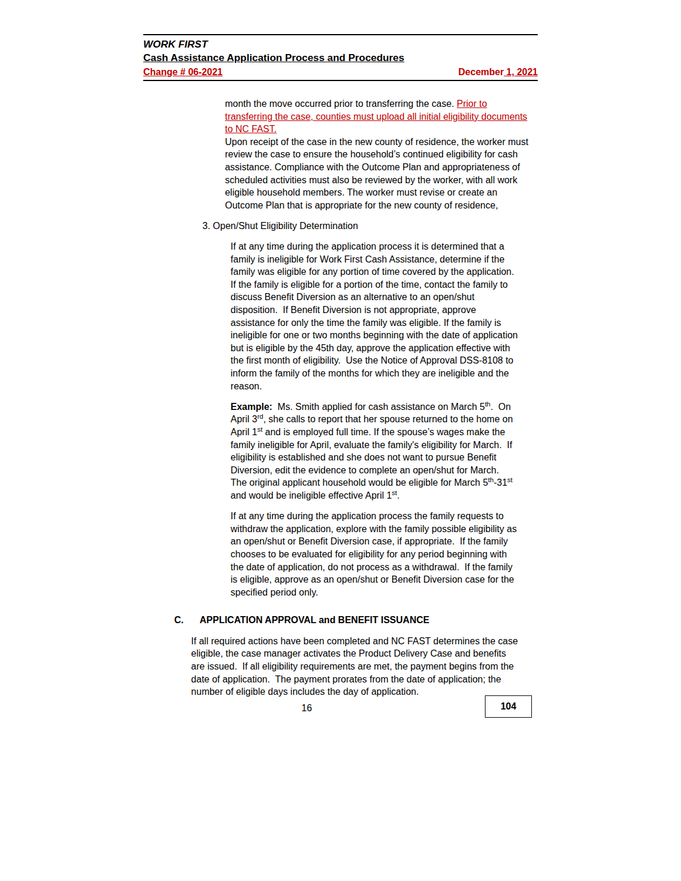WORK FIRST
Cash Assistance Application Process and Procedures
Change # 06-2021 December 1, 2021
month the move occurred prior to transferring the case. Prior to transferring the case, counties must upload all initial eligibility documents to NC FAST.
Upon receipt of the case in the new county of residence, the worker must review the case to ensure the household’s continued eligibility for cash assistance. Compliance with the Outcome Plan and appropriateness of scheduled activities must also be reviewed by the worker, with all work eligible household members. The worker must revise or create an Outcome Plan that is appropriate for the new county of residence,
3. Open/Shut Eligibility Determination
If at any time during the application process it is determined that a family is ineligible for Work First Cash Assistance, determine if the family was eligible for any portion of time covered by the application. If the family is eligible for a portion of the time, contact the family to discuss Benefit Diversion as an alternative to an open/shut disposition. If Benefit Diversion is not appropriate, approve assistance for only the time the family was eligible. If the family is ineligible for one or two months beginning with the date of application but is eligible by the 45th day, approve the application effective with the first month of eligibility. Use the Notice of Approval DSS-8108 to inform the family of the months for which they are ineligible and the reason.
Example: Ms. Smith applied for cash assistance on March 5th. On April 3rd, she calls to report that her spouse returned to the home on April 1st and is employed full time. If the spouse’s wages make the family ineligible for April, evaluate the family's eligibility for March. If eligibility is established and she does not want to pursue Benefit Diversion, edit the evidence to complete an open/shut for March. The original applicant household would be eligible for March 5th-31st and would be ineligible effective April 1st.
If at any time during the application process the family requests to withdraw the application, explore with the family possible eligibility as an open/shut or Benefit Diversion case, if appropriate. If the family chooses to be evaluated for eligibility for any period beginning with the date of application, do not process as a withdrawal. If the family is eligible, approve as an open/shut or Benefit Diversion case for the specified period only.
C. APPLICATION APPROVAL and BENEFIT ISSUANCE
If all required actions have been completed and NC FAST determines the case eligible, the case manager activates the Product Delivery Case and benefits are issued. If all eligibility requirements are met, the payment begins from the date of application. The payment prorates from the date of application; the number of eligible days includes the day of application.
16 104